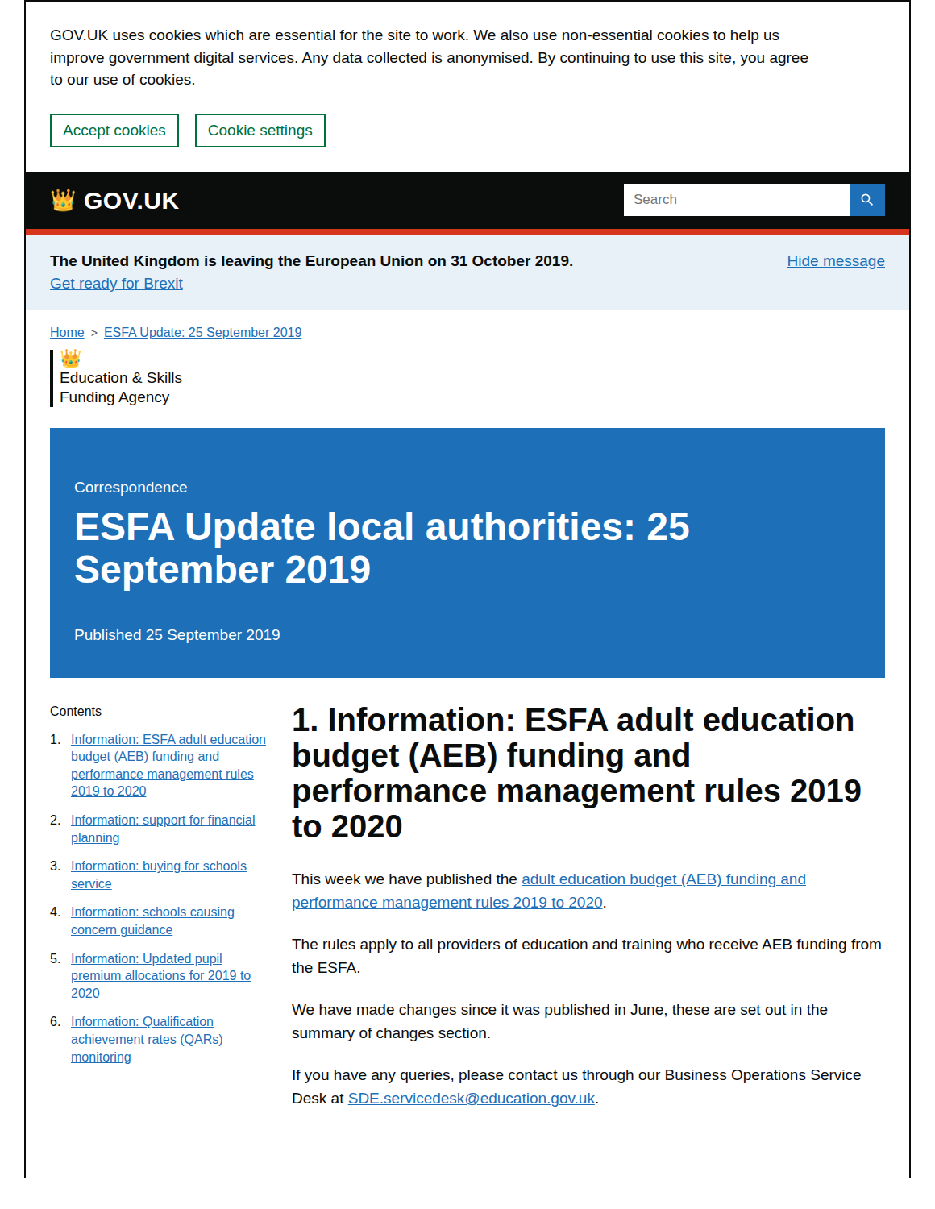GOV.UK uses cookies which are essential for the site to work. We also use non-essential cookies to help us improve government digital services. Any data collected is anonymised. By continuing to use this site, you agree to our use of cookies.
Accept cookies Cookie settings
👑 GOV.UK Search
The United Kingdom is leaving the European Union on 31 October 2019. Get ready for Brexit
Hide message
Home>ESFA Update: 25 September 2019
👑 Education & Skills
Funding Agency
Correspondence
ESFA Update local authorities: 25 September 2019
Published 25 September 2019
Contents
Information: ESFA adult education budget (AEB) funding and performance management rules 2019 to 2020
Information: support for financial planning
Information: buying for schools service
Information: schools causing concern guidance
Information: Updated pupil premium allocations for 2019 to 2020
Information: Qualification achievement rates (QARs) monitoring
1. Information: ESFA adult education budget (AEB) funding and performance management rules 2019 to 2020
This week we have published the adult education budget (AEB) funding and performance management rules 2019 to 2020.
The rules apply to all providers of education and training who receive AEB funding from the ESFA.
We have made changes since it was published in June, these are set out in the summary of changes section.
If you have any queries, please contact us through our Business Operations Service Desk at SDE.servicedesk@education.gov.uk.